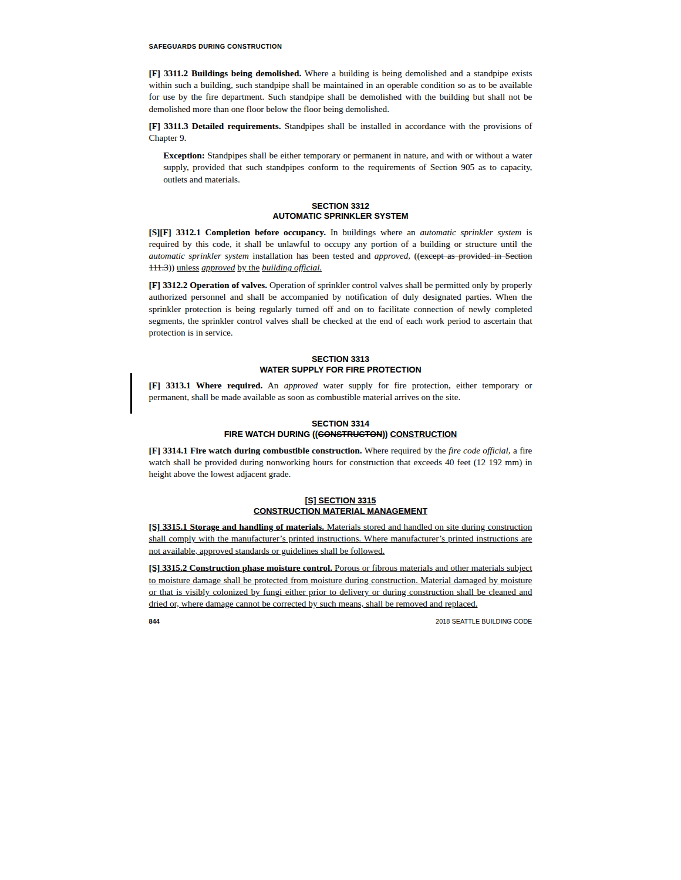SAFEGUARDS DURING CONSTRUCTION
[F] 3311.2 Buildings being demolished. Where a building is being demolished and a standpipe exists within such a building, such standpipe shall be maintained in an operable condition so as to be available for use by the fire department. Such standpipe shall be demolished with the building but shall not be demolished more than one floor below the floor being demolished.
[F] 3311.3 Detailed requirements. Standpipes shall be installed in accordance with the provisions of Chapter 9.
Exception: Standpipes shall be either temporary or permanent in nature, and with or without a water supply, provided that such standpipes conform to the requirements of Section 905 as to capacity, outlets and materials.
SECTION 3312 AUTOMATIC SPRINKLER SYSTEM
[S][F] 3312.1 Completion before occupancy. In buildings where an automatic sprinkler system is required by this code, it shall be unlawful to occupy any portion of a building or structure until the automatic sprinkler system installation has been tested and approved, ((except as provided in Section 111.3)) unless approved by the building official.
[F] 3312.2 Operation of valves. Operation of sprinkler control valves shall be permitted only by properly authorized personnel and shall be accompanied by notification of duly designated parties. When the sprinkler protection is being regularly turned off and on to facilitate connection of newly completed segments, the sprinkler control valves shall be checked at the end of each work period to ascertain that protection is in service.
SECTION 3313 WATER SUPPLY FOR FIRE PROTECTION
[F] 3313.1 Where required. An approved water supply for fire protection, either temporary or permanent, shall be made available as soon as combustible material arrives on the site.
SECTION 3314 FIRE WATCH DURING ((CONSTRUCTON)) CONSTRUCTION
[F] 3314.1 Fire watch during combustible construction. Where required by the fire code official, a fire watch shall be provided during nonworking hours for construction that exceeds 40 feet (12 192 mm) in height above the lowest adjacent grade.
[S] SECTION 3315 CONSTRUCTION MATERIAL MANAGEMENT
[S] 3315.1 Storage and handling of materials. Materials stored and handled on site during construction shall comply with the manufacturer’s printed instructions. Where manufacturer’s printed instructions are not available, approved standards or guidelines shall be followed.
[S] 3315.2 Construction phase moisture control. Porous or fibrous materials and other materials subject to moisture damage shall be protected from moisture during construction. Material damaged by moisture or that is visibly colonized by fungi either prior to delivery or during construction shall be cleaned and dried or, where damage cannot be corrected by such means, shall be removed and replaced.
844 2018 SEATTLE BUILDING CODE